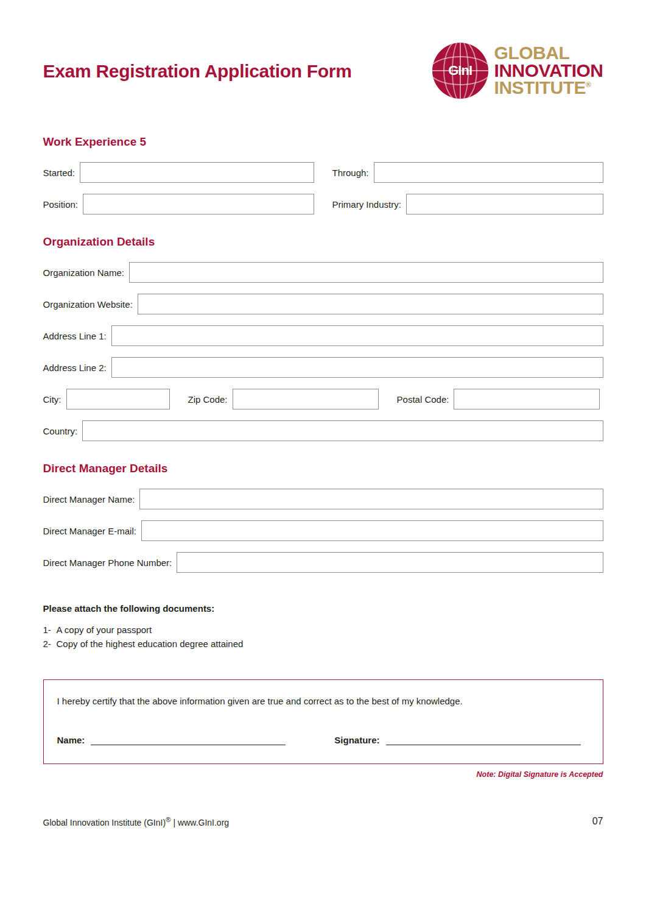Exam Registration Application Form
GInI
GLOBAL
INNOVATION
INSTITUTE®
Work Experience 5
Started:
Through:
Position:
Primary Industry:
Organization Details
Organization Name:
Organization Website:
Address Line 1:
Address Line 2:
City:
Zip Code:
Postal Code:
Country:
Direct Manager Details
Direct Manager Name:
Direct Manager E-mail:
Direct Manager Phone Number:
Please attach the following documents:
1-A copy of your passport
2-Copy of the highest education degree attained
I hereby certify that the above information given are true and correct as to the best of my knowledge.
Name:
Signature:
Note: Digital Signature is Accepted
Global Innovation Institute (GInI)® | www.GInI.org
07